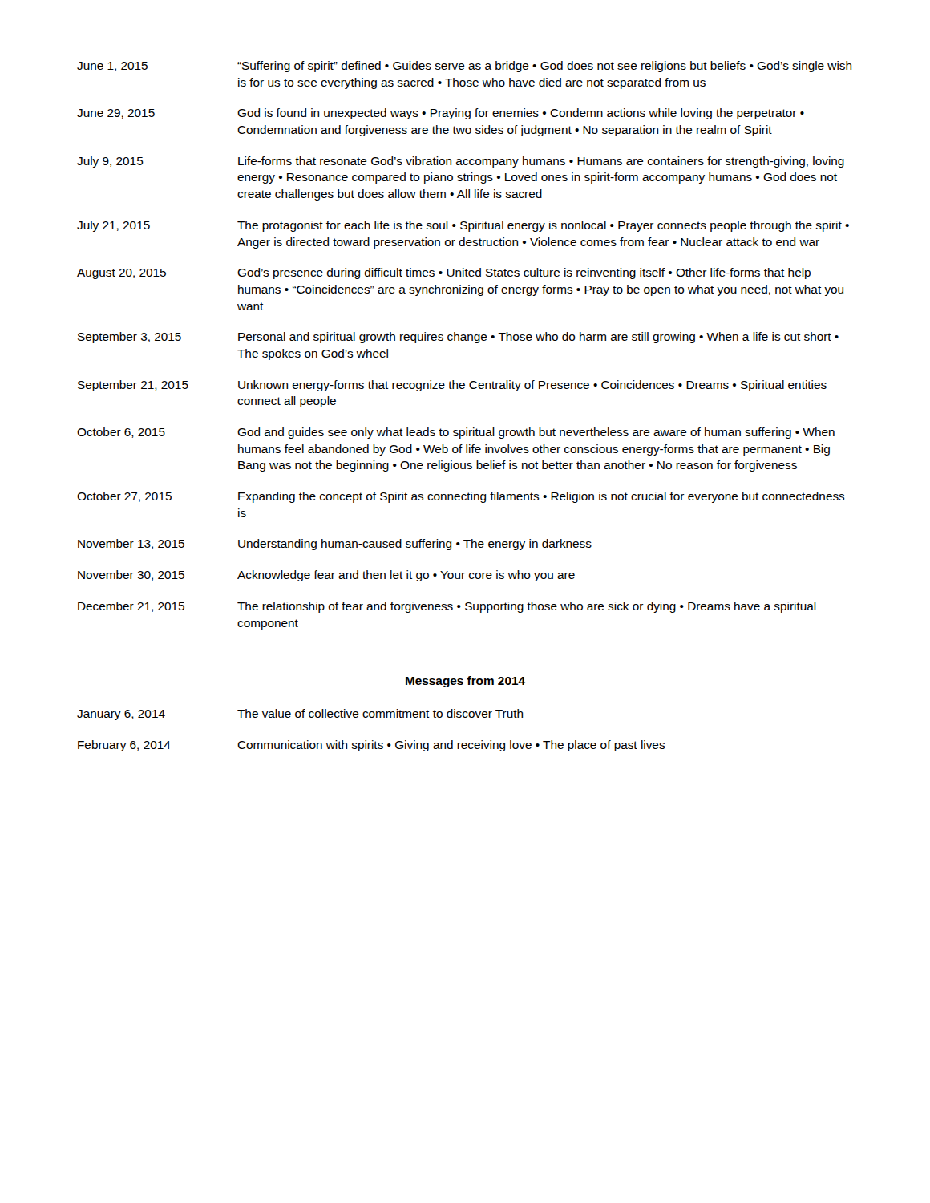| June 1, 2015 | “Suffering of spirit” defined • Guides serve as a bridge • God does not see religions but beliefs • God’s single wish is for us to see everything as sacred • Those who have died are not separated from us |
| June 29, 2015 | God is found in unexpected ways • Praying for enemies • Condemn actions while loving the perpetrator • Condemnation and forgiveness are the two sides of judgment • No separation in the realm of Spirit |
| July 9, 2015 | Life-forms that resonate God’s vibration accompany humans • Humans are containers for strength-giving, loving energy • Resonance compared to piano strings • Loved ones in spirit-form accompany humans • God does not create challenges but does allow them • All life is sacred |
| July 21, 2015 | The protagonist for each life is the soul • Spiritual energy is nonlocal • Prayer connects people through the spirit • Anger is directed toward preservation or destruction • Violence comes from fear • Nuclear attack to end war |
| August 20, 2015 | God’s presence during difficult times • United States culture is reinventing itself • Other life-forms that help humans • “Coincidences” are a synchronizing of energy forms • Pray to be open to what you need, not what you want |
| September 3, 2015 | Personal and spiritual growth requires change • Those who do harm are still growing • When a life is cut short • The spokes on God’s wheel |
| September 21, 2015 | Unknown energy-forms that recognize the Centrality of Presence • Coincidences • Dreams • Spiritual entities connect all people |
| October 6, 2015 | God and guides see only what leads to spiritual growth but nevertheless are aware of human suffering • When humans feel abandoned by God • Web of life involves other conscious energy-forms that are permanent • Big Bang was not the beginning • One religious belief is not better than another • No reason for forgiveness |
| October 27, 2015 | Expanding the concept of Spirit as connecting filaments • Religion is not crucial for everyone but connectedness is |
| November 13, 2015 | Understanding human-caused suffering • The energy in darkness |
| November 30, 2015 | Acknowledge fear and then let it go • Your core is who you are |
| December 21, 2015 | The relationship of fear and forgiveness • Supporting those who are sick or dying • Dreams have a spiritual component |
Messages from 2014
| January 6, 2014 | The value of collective commitment to discover Truth |
| February 6, 2014 | Communication with spirits • Giving and receiving love • The place of past lives |